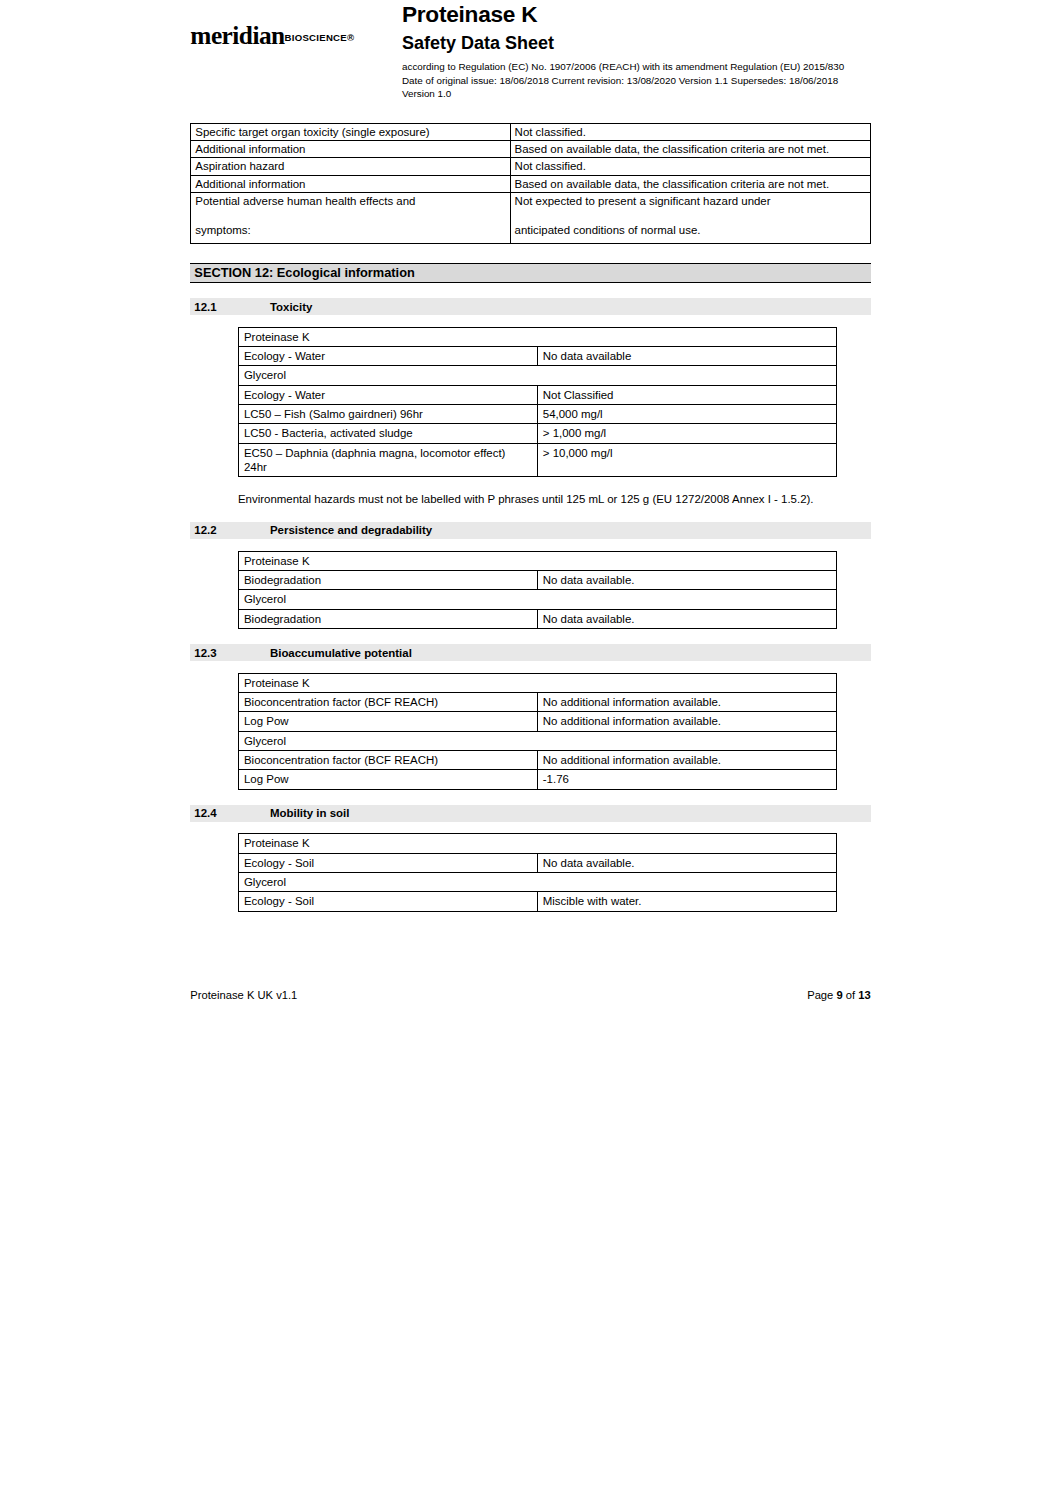meridianBIOSCIENCE®
Proteinase K
Safety Data Sheet
according to Regulation (EC) No. 1907/2006 (REACH) with its amendment Regulation (EU) 2015/830
Date of original issue: 18/06/2018 Current revision: 13/08/2020 Version 1.1 Supersedes: 18/06/2018 Version 1.0
| Specific target organ toxicity (single exposure) | Not classified. |
| Additional information | Based on available data, the classification criteria are not met. |
| Aspiration hazard | Not classified. |
| Additional information | Based on available data, the classification criteria are not met. |
| Potential adverse human health effects and symptoms: | Not expected to present a significant hazard under anticipated conditions of normal use. |
SECTION 12: Ecological information
12.1 Toxicity
| Proteinase K |
| Ecology - Water | No data available |
| Glycerol |
| Ecology - Water | Not Classified |
| LC50 – Fish (Salmo gairdneri) 96hr | 54,000 mg/l |
| LC50 - Bacteria, activated sludge | > 1,000 mg/l |
| EC50 – Daphnia (daphnia magna, locomotor effect) 24hr | > 10,000 mg/l |
Environmental hazards must not be labelled with P phrases until 125 mL or 125 g (EU 1272/2008 Annex I - 1.5.2).
12.2 Persistence and degradability
| Proteinase K |
| Biodegradation | No data available. |
| Glycerol |
| Biodegradation | No data available. |
12.3 Bioaccumulative potential
| Proteinase K |
| Bioconcentration factor (BCF REACH) | No additional information available. |
| Log Pow | No additional information available. |
| Glycerol |
| Bioconcentration factor (BCF REACH) | No additional information available. |
| Log Pow | -1.76 |
12.4 Mobility in soil
| Proteinase K |
| Ecology - Soil | No data available. |
| Glycerol |
| Ecology - Soil | Miscible with water. |
Proteinase K UK v1.1
Page 9 of 13